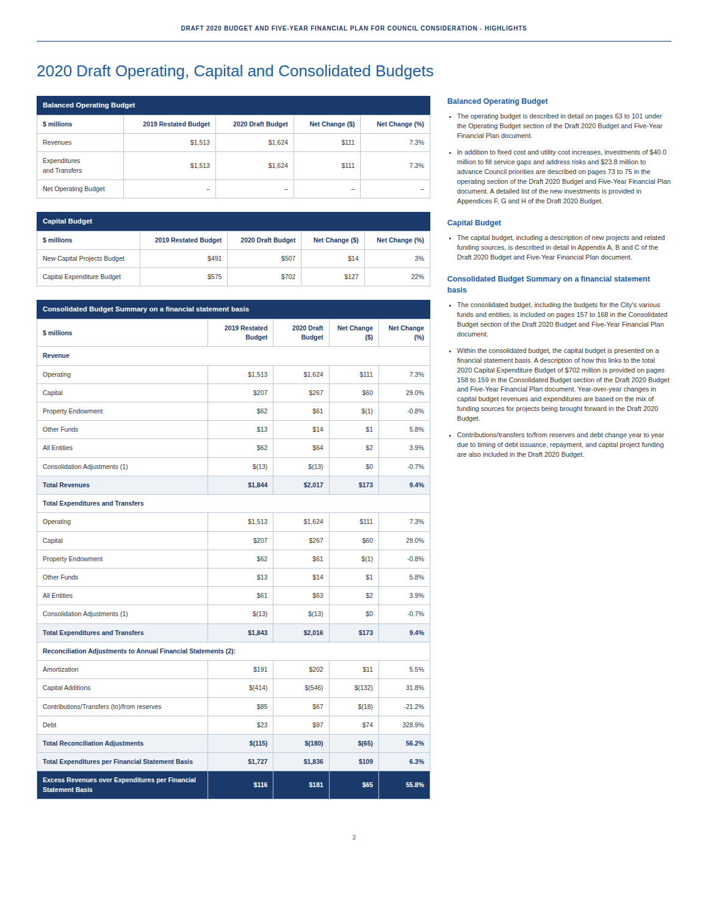DRAFT 2020 BUDGET AND FIVE-YEAR FINANCIAL PLAN FOR COUNCIL CONSIDERATION - HIGHLIGHTS
2020 Draft Operating, Capital and Consolidated Budgets
Balanced Operating Budget
| $ millions | 2019 Restated Budget | 2020 Draft Budget | Net Change ($) | Net Change (%) |
| --- | --- | --- | --- | --- |
| Revenues | $1,513 | $1,624 | $111 | 7.3% |
| Expenditures and Transfers | $1,513 | $1,624 | $111 | 7.3% |
| Net Operating Budget | – | – | – | – |
Capital Budget
| $ millions | 2019 Restated Budget | 2020 Draft Budget | Net Change ($) | Net Change (%) |
| --- | --- | --- | --- | --- |
| New Capital Projects Budget | $491 | $507 | $14 | 3% |
| Capital Expenditure Budget | $575 | $702 | $127 | 22% |
Consolidated Budget Summary on a financial statement basis
| $ millions | 2019 Restated Budget | 2020 Draft Budget | Net Change ($) | Net Change (%) |
| --- | --- | --- | --- | --- |
| Revenue |
| Operating | $1,513 | $1,624 | $111 | 7.3% |
| Capital | $207 | $267 | $60 | 29.0% |
| Property Endowment | $62 | $61 | $(1) | -0.8% |
| Other Funds | $13 | $14 | $1 | 5.8% |
| All Entities | $62 | $64 | $2 | 3.9% |
| Consolidation Adjustments (1) | $(13) | $(13) | $0 | -0.7% |
| Total Revenues | $1,844 | $2,017 | $173 | 9.4% |
| Total Expenditures and Transfers |
| Operating | $1,513 | $1,624 | $111 | 7.3% |
| Capital | $207 | $267 | $60 | 29.0% |
| Property Endowment | $62 | $61 | $(1) | -0.8% |
| Other Funds | $13 | $14 | $1 | 5.8% |
| All Entities | $61 | $63 | $2 | 3.9% |
| Consolidation Adjustments (1) | $(13) | $(13) | $0 | -0.7% |
| Total Expenditures and Transfers | $1,843 | $2,016 | $173 | 9.4% |
| Reconciliation Adjustments to Annual Financial Statements (2): |
| Amortization | $191 | $202 | $11 | 5.5% |
| Capital Additions | $(414) | $(546) | $(132) | 31.8% |
| Contributions/Transfers (to)/from reserves | $85 | $67 | $(18) | -21.2% |
| Debt | $23 | $97 | $74 | 328.9% |
| Total Reconciliation Adjustments | $(115) | $(180) | $(65) | 56.2% |
| Total Expenditures per Financial Statement Basis | $1,727 | $1,836 | $109 | 6.3% |
| Excess Revenues over Expenditures per Financial Statement Basis | $116 | $181 | $65 | 55.8% |
Balanced Operating Budget
The operating budget is described in detail on pages 63 to 101 under the Operating Budget section of the Draft 2020 Budget and Five-Year Financial Plan document.
In addition to fixed cost and utility cost increases, investments of $40.0 million to fill service gaps and address risks and $23.8 million to advance Council priorities are described on pages 73 to 75 in the operating section of the Draft 2020 Budget and Five-Year Financial Plan document. A detailed list of the new investments is provided in Appendices F, G and H of the Draft 2020 Budget.
Capital Budget
The capital budget, including a description of new projects and related funding sources, is described in detail in Appendix A, B and C of the Draft 2020 Budget and Five-Year Financial Plan document.
Consolidated Budget Summary on a financial statement basis
The consolidated budget, including the budgets for the City's various funds and entities, is included on pages 157 to 168 in the Consolidated Budget section of the Draft 2020 Budget and Five-Year Financial Plan document.
Within the consolidated budget, the capital budget is presented on a financial statement basis. A description of how this links to the total 2020 Capital Expenditure Budget of $702 million is provided on pages 158 to 159 in the Consolidated Budget section of the Draft 2020 Budget and Five-Year Financial Plan document. Year-over-year changes in capital budget revenues and expenditures are based on the mix of funding sources for projects being brought forward in the Draft 2020 Budget.
Contributions/transfers to/from reserves and debt change year to year due to timing of debt issuance, repayment, and capital project funding are also included in the Draft 2020 Budget.
3